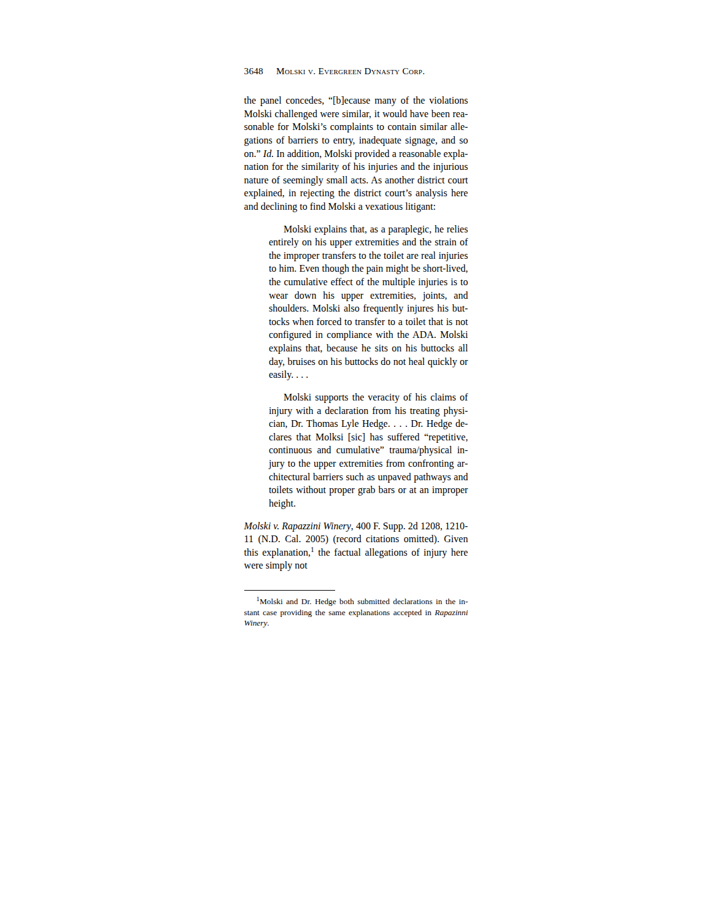3648 Molski v. Evergreen Dynasty Corp.
the panel concedes, “[b]ecause many of the violations Molski challenged were similar, it would have been reasonable for Molski’s complaints to contain similar allegations of barriers to entry, inadequate signage, and so on.” Id. In addition, Molski provided a reasonable explanation for the similarity of his injuries and the injurious nature of seemingly small acts. As another district court explained, in rejecting the district court’s analysis here and declining to find Molski a vexatious litigant:
Molski explains that, as a paraplegic, he relies entirely on his upper extremities and the strain of the improper transfers to the toilet are real injuries to him. Even though the pain might be short-lived, the cumulative effect of the multiple injuries is to wear down his upper extremities, joints, and shoulders. Molski also frequently injures his buttocks when forced to transfer to a toilet that is not configured in compliance with the ADA. Molski explains that, because he sits on his buttocks all day, bruises on his buttocks do not heal quickly or easily. . . .
Molski supports the veracity of his claims of injury with a declaration from his treating physician, Dr. Thomas Lyle Hedge. . . . Dr. Hedge declares that Molksi [sic] has suffered “repetitive, continuous and cumulative” trauma/physical injury to the upper extremities from confronting architectural barriers such as unpaved pathways and toilets without proper grab bars or at an improper height.
Molski v. Rapazzini Winery, 400 F. Supp. 2d 1208, 1210-11 (N.D. Cal. 2005) (record citations omitted). Given this explanation,1 the factual allegations of injury here were simply not
1Molski and Dr. Hedge both submitted declarations in the instant case providing the same explanations accepted in Rapazinni Winery.